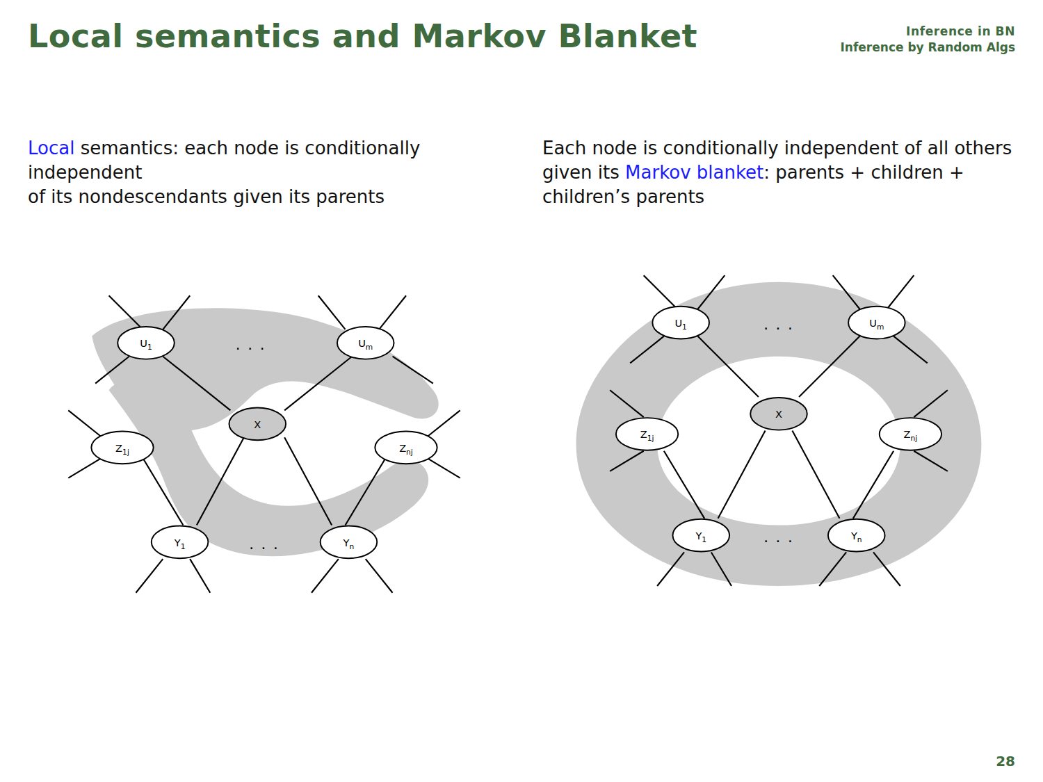Local semantics and Markov Blanket
Inference in BN
Inference by Random Algs
Local semantics: each node is conditionally independent
of its nondescendants given its parents
Each node is conditionally independent of all others given its Markov blanket: parents + children + children’s parents
U1 Um . . . X Z1j Znj Y1 Yn . . .
U1 Um . . . X Z1j Znj Y1 Yn . . .
28